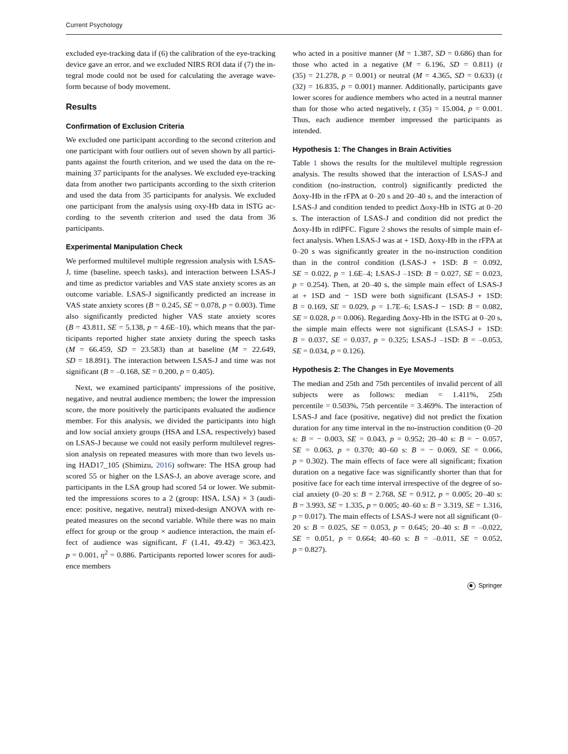Current Psychology
excluded eye-tracking data if (6) the calibration of the eye-tracking device gave an error, and we excluded NIRS ROI data if (7) the integral mode could not be used for calculating the average waveform because of body movement.
Results
Confirmation of Exclusion Criteria
We excluded one participant according to the second criterion and one participant with four outliers out of seven shown by all participants against the fourth criterion, and we used the data on the remaining 37 participants for the analyses. We excluded eye-tracking data from another two participants according to the sixth criterion and used the data from 35 participants for analysis. We excluded one participant from the analysis using oxy-Hb data in lSTG according to the seventh criterion and used the data from 36 participants.
Experimental Manipulation Check
We performed multilevel multiple regression analysis with LSAS-J, time (baseline, speech tasks), and interaction between LSAS-J and time as predictor variables and VAS state anxiety scores as an outcome variable. LSAS-J significantly predicted an increase in VAS state anxiety scores (B = 0.245, SE = 0.078, p = 0.003). Time also significantly predicted higher VAS state anxiety scores (B = 43.811, SE = 5.138, p = 4.6E–10), which means that the participants reported higher state anxiety during the speech tasks (M = 66.459, SD = 23.583) than at baseline (M = 22.649, SD = 18.891). The interaction between LSAS-J and time was not significant (B = –0.168, SE = 0.200, p = 0.405).
Next, we examined participants' impressions of the positive, negative, and neutral audience members; the lower the impression score, the more positively the participants evaluated the audience member. For this analysis, we divided the participants into high and low social anxiety groups (HSA and LSA, respectively) based on LSAS-J because we could not easily perform multilevel regression analysis on repeated measures with more than two levels using HAD17_105 (Shimizu, 2016) software: The HSA group had scored 55 or higher on the LSAS-J, an above average score, and participants in the LSA group had scored 54 or lower. We submitted the impressions scores to a 2 (group: HSA, LSA) × 3 (audience: positive, negative, neutral) mixed-design ANOVA with repeated measures on the second variable. While there was no main effect for group or the group × audience interaction, the main effect of audience was significant, F (1.41, 49.42) = 363.423, p = 0.001, η2 = 0.886. Participants reported lower scores for audience members
who acted in a positive manner (M = 1.387, SD = 0.686) than for those who acted in a negative (M = 6.196, SD = 0.811) (t (35) = 21.278, p = 0.001) or neutral (M = 4.365, SD = 0.633) (t (32) = 16.835, p = 0.001) manner. Additionally, participants gave lower scores for audience members who acted in a neutral manner than for those who acted negatively, t (35) = 15.004, p = 0.001. Thus, each audience member impressed the participants as intended.
Hypothesis 1: The Changes in Brain Activities
Table 1 shows the results for the multilevel multiple regression analysis. The results showed that the interaction of LSAS-J and condition (no-instruction, control) significantly predicted the Δoxy-Hb in the rFPA at 0–20 s and 20–40 s, and the interaction of LSAS-J and condition tended to predict Δoxy-Hb in lSTG at 0–20 s. The interaction of LSAS-J and condition did not predict the Δoxy-Hb in rdlPFC. Figure 2 shows the results of simple main effect analysis. When LSAS-J was at + 1SD, Δoxy-Hb in the rFPA at 0–20 s was significantly greater in the no-instruction condition than in the control condition (LSAS-J + 1SD: B = 0.092, SE = 0.022, p = 1.6E–4; LSAS-J –1SD: B = 0.027, SE = 0.023, p = 0.254). Then, at 20–40 s, the simple main effect of LSAS-J at + 1SD and − 1SD were both significant (LSAS-J + 1SD: B = 0.169, SE = 0.029, p = 1.7E–6; LSAS-J − 1SD: B = 0.082, SE = 0.028, p = 0.006). Regarding Δoxy-Hb in the lSTG at 0–20 s, the simple main effects were not significant (LSAS-J + 1SD: B = 0.037, SE = 0.037, p = 0.325; LSAS-J –1SD: B = –0.053, SE = 0.034, p = 0.126).
Hypothesis 2: The Changes in Eye Movements
The median and 25th and 75th percentiles of invalid percent of all subjects were as follows: median = 1.411%, 25th percentile = 0.503%, 75th percentile = 3.469%. The interaction of LSAS-J and face (positive, negative) did not predict the fixation duration for any time interval in the no-instruction condition (0–20 s: B = − 0.003, SE = 0.043, p = 0.952; 20–40 s: B = − 0.057, SE = 0.063, p = 0.370; 40–60 s: B = − 0.069, SE = 0.066, p = 0.302). The main effects of face were all significant; fixation duration on a negative face was significantly shorter than that for positive face for each time interval irrespective of the degree of social anxiety (0–20 s: B = 2.768, SE = 0.912, p = 0.005; 20–40 s: B = 3.993, SE = 1.335, p = 0.005; 40–60 s: B = 3.319, SE = 1.316, p = 0.017). The main effects of LSAS-J were not all significant (0–20 s: B = 0.025, SE = 0.053, p = 0.645; 20–40 s: B = –0.022, SE = 0.051, p = 0.664; 40–60 s: B = –0.011, SE = 0.052, p = 0.827).
Springer